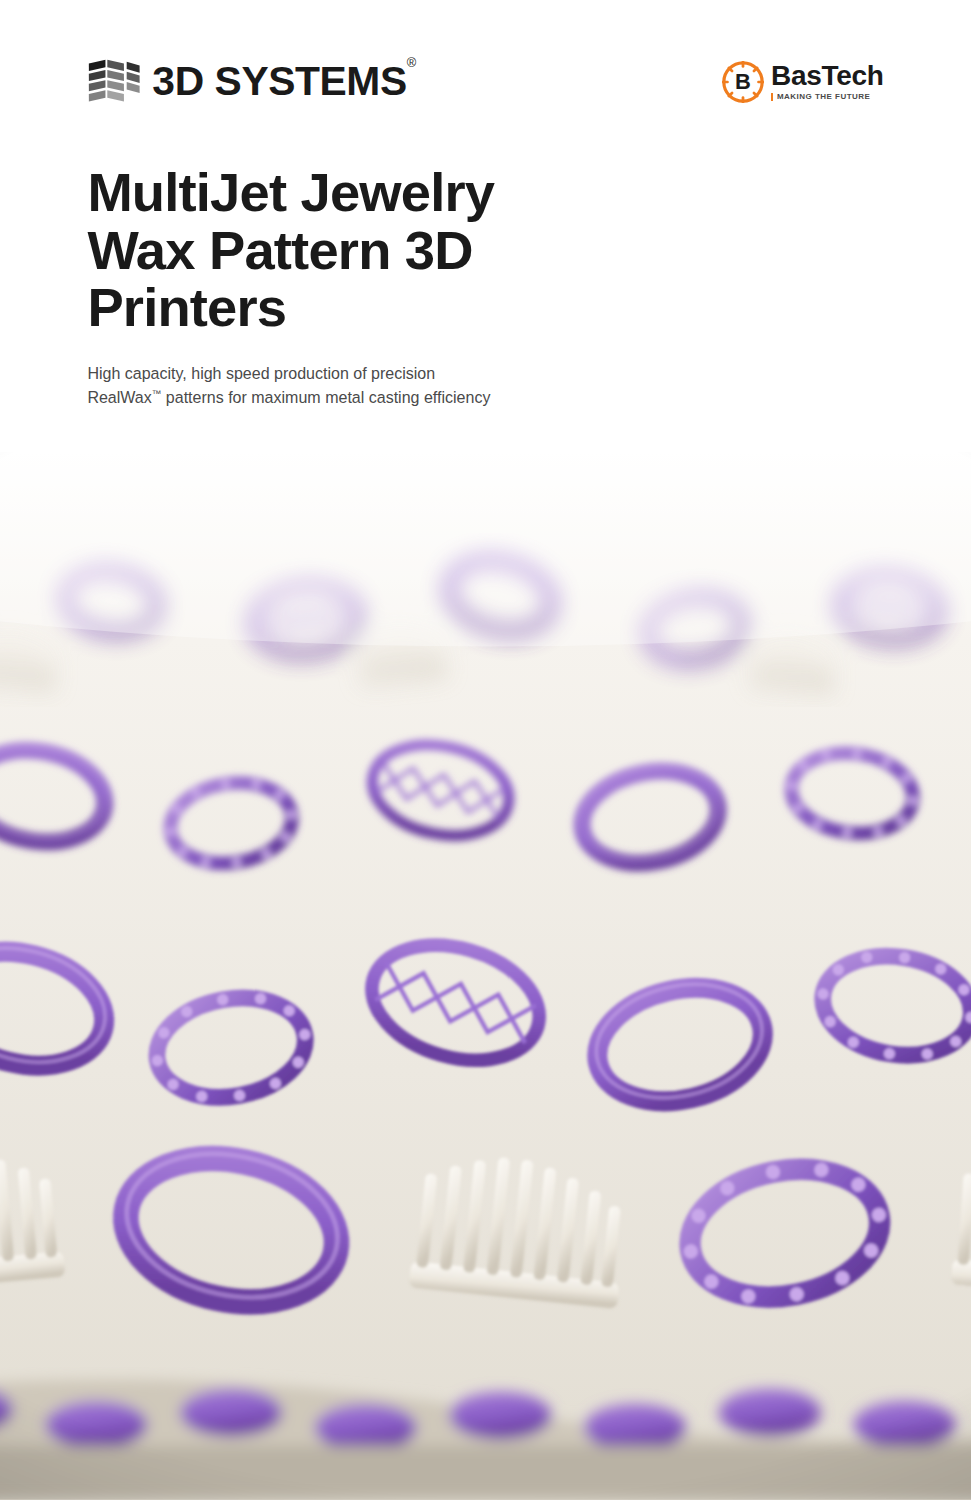3D SYSTEMS®
B BasTech MAKING THE FUTURE
MultiJet Jewelry Wax Pattern 3D Printers
High capacity, high speed production of precision RealWax™ patterns for maximum metal casting efficiency